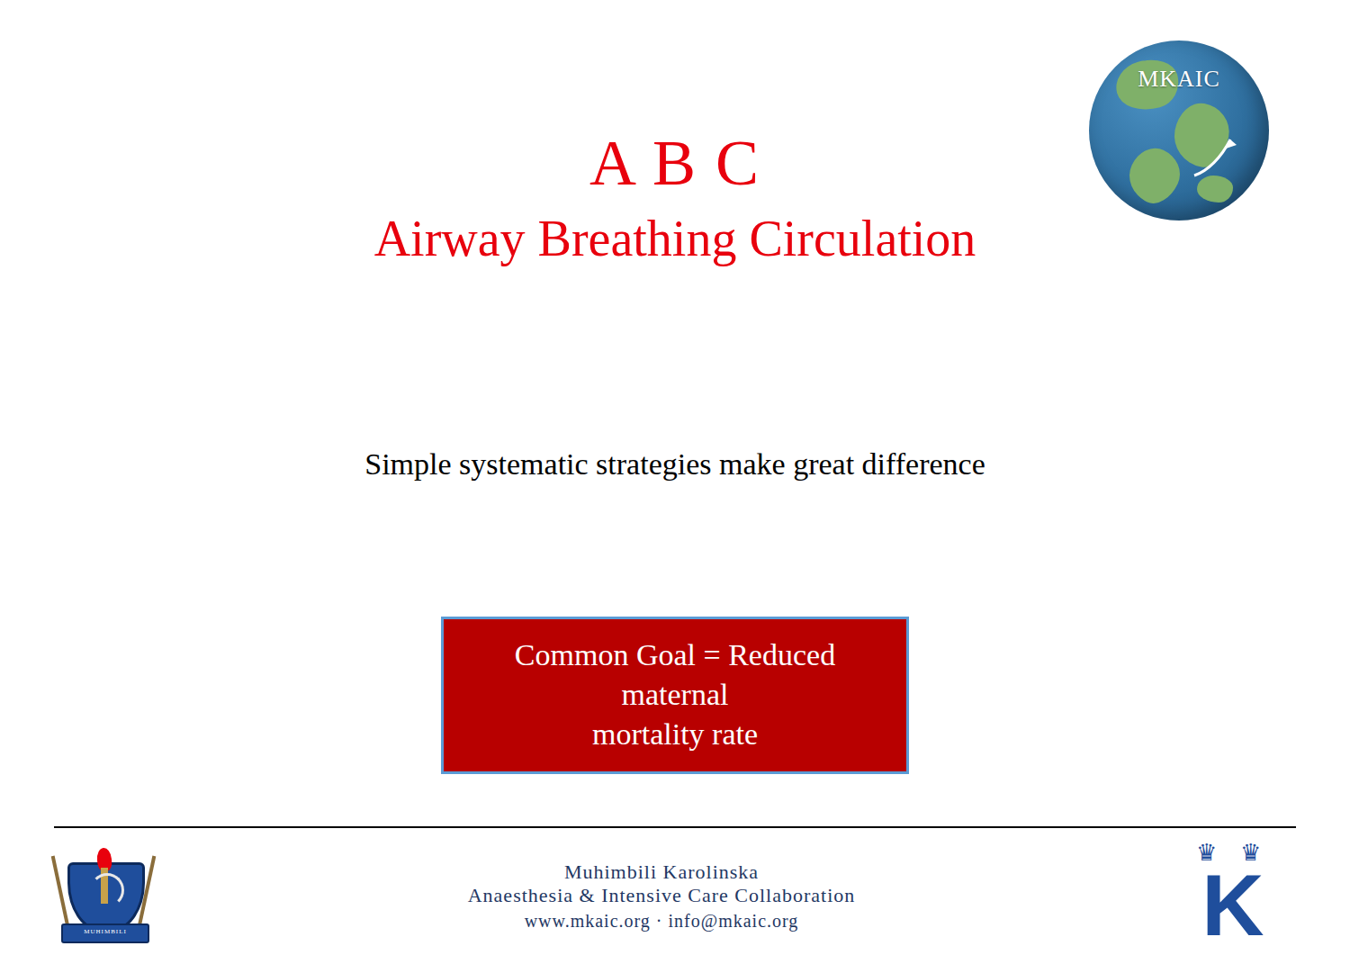MKAIC
A B C
Airway Breathing Circulation
Simple systematic strategies make great difference
Common Goal = Reduced maternal
mortality rate
MUHIMBILI
Muhimbili Karolinska
Anaesthesia & Intensive Care Collaboration
www.mkaic.org · info@mkaic.org
♛ ♛
K